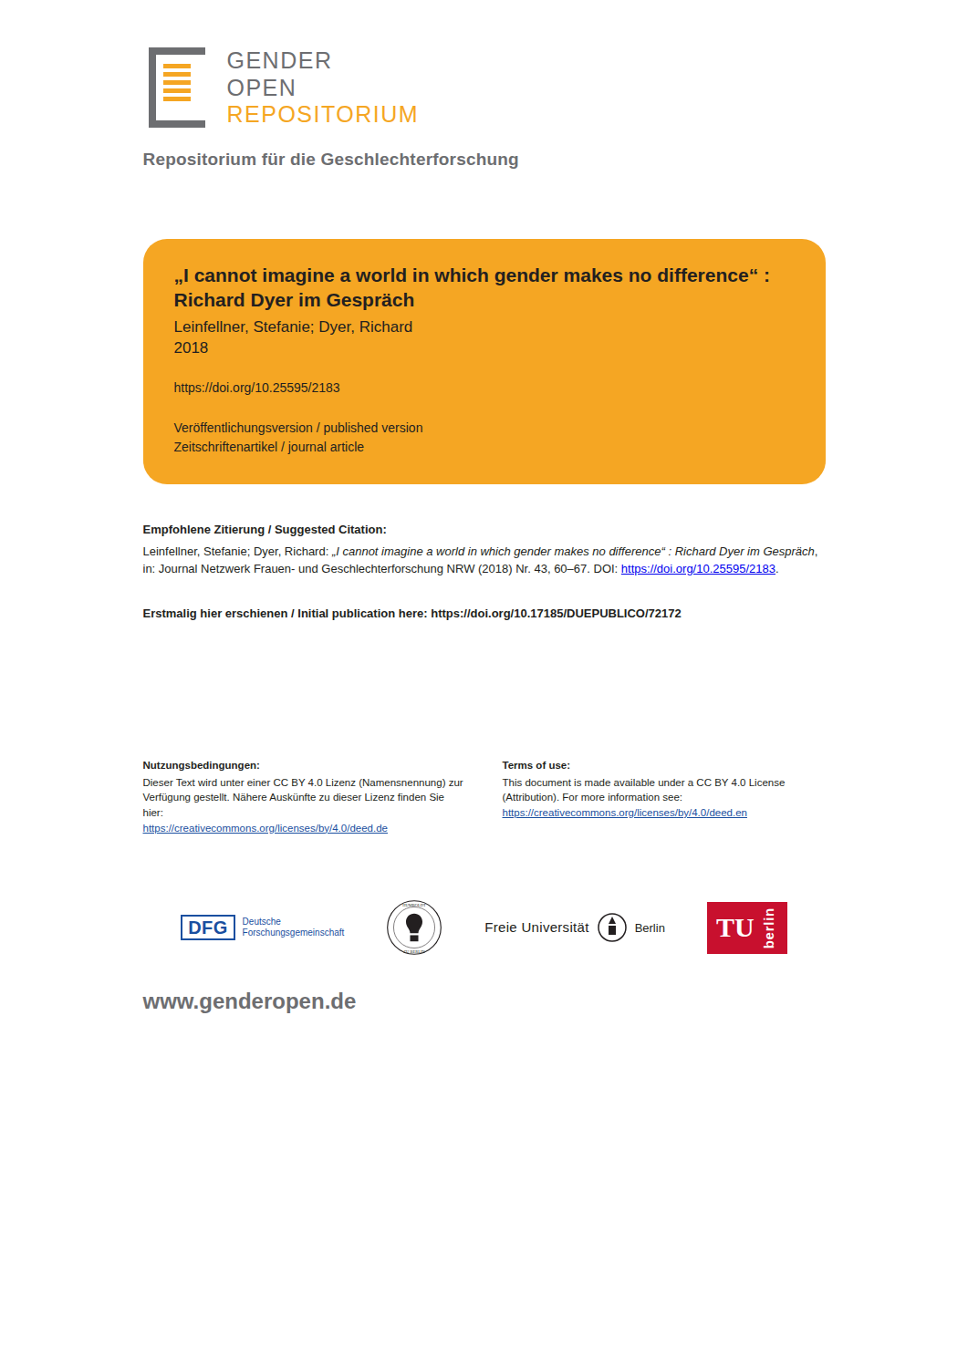GENDER
OPEN
REPOSITORIUM
Repositorium für die Geschlechterforschung
„I cannot imagine a world in which gender makes no difference“ : Richard Dyer im Gespräch
Leinfellner, Stefanie; Dyer, Richard
2018
https://doi.org/10.25595/2183
Veröffentlichungsversion / published version
Zeitschriftenartikel / journal article
Empfohlene Zitierung / Suggested Citation:
Leinfellner, Stefanie; Dyer, Richard: „I cannot imagine a world in which gender makes no difference“ : Richard Dyer im Gespräch, in: Journal Netzwerk Frauen- und Geschlechterforschung NRW (2018) Nr. 43, 60–67. DOI: https://doi.org/10.25595/2183.
Erstmalig hier erschienen / Initial publication here: https://doi.org/10.17185/DUEPUBLICO/72172
Nutzungsbedingungen:
Dieser Text wird unter einer CC BY 4.0 Lizenz (Namensnennung) zur Verfügung gestellt. Nähere Auskünfte zu dieser Lizenz finden Sie hier:
https://creativecommons.org/licenses/by/4.0/deed.de
Terms of use:
This document is made available under a CC BY 4.0 License (Attribution). For more information see:
https://creativecommons.org/licenses/by/4.0/deed.en
DFG Deutsche
Forschungsgemeinschaft
HUMBOLDT ZU BERLIN
Freie Universität Berlin
TU berlin
www.genderopen.de